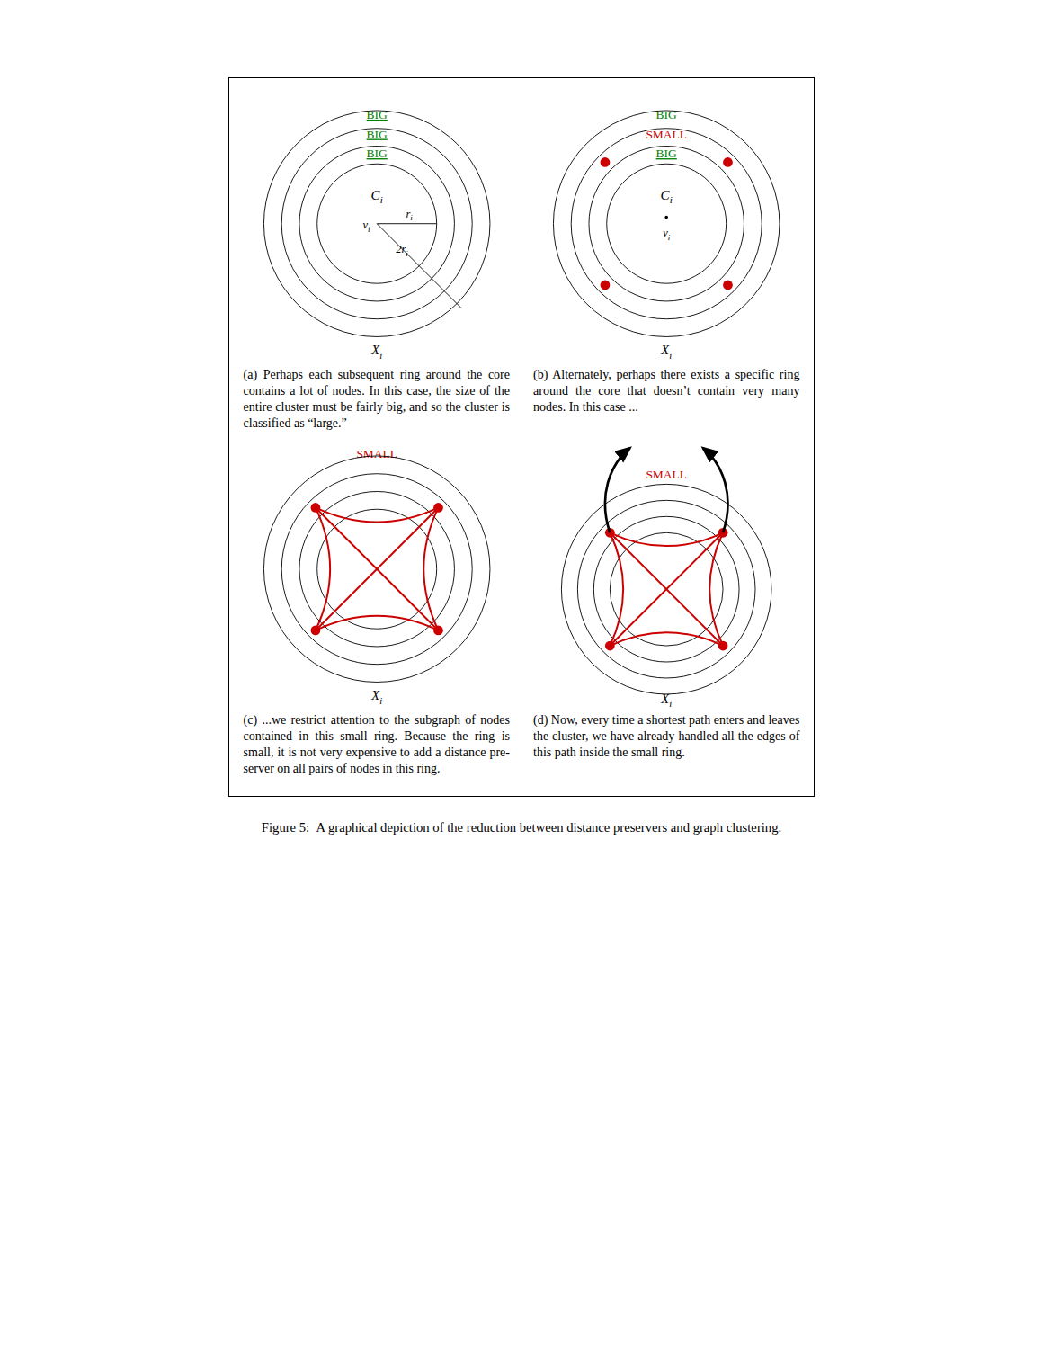BIG BIG BIG Ci ri 2ri vi Xi
(a) Perhaps each subsequent ring around the core contains a lot of nodes. In this case, the size of the entire cluster must be fairly big, and so the cluster is classified as “large.”
BIG SMALL BIG Ci vi Xi
(b) Alternately, perhaps there exists a specific ring around the core that doesn’t contain very many nodes. In this case ...
SMALL Xi
(c) ...we restrict attention to the subgraph of nodes contained in this small ring. Because the ring is small, it is not very expensive to add a distance preserver on all pairs of nodes in this ring.
SMALL Xi
(d) Now, every time a shortest path enters and leaves the cluster, we have already handled all the edges of this path inside the small ring.
Figure 5: A graphical depiction of the reduction between distance preservers and graph clustering.